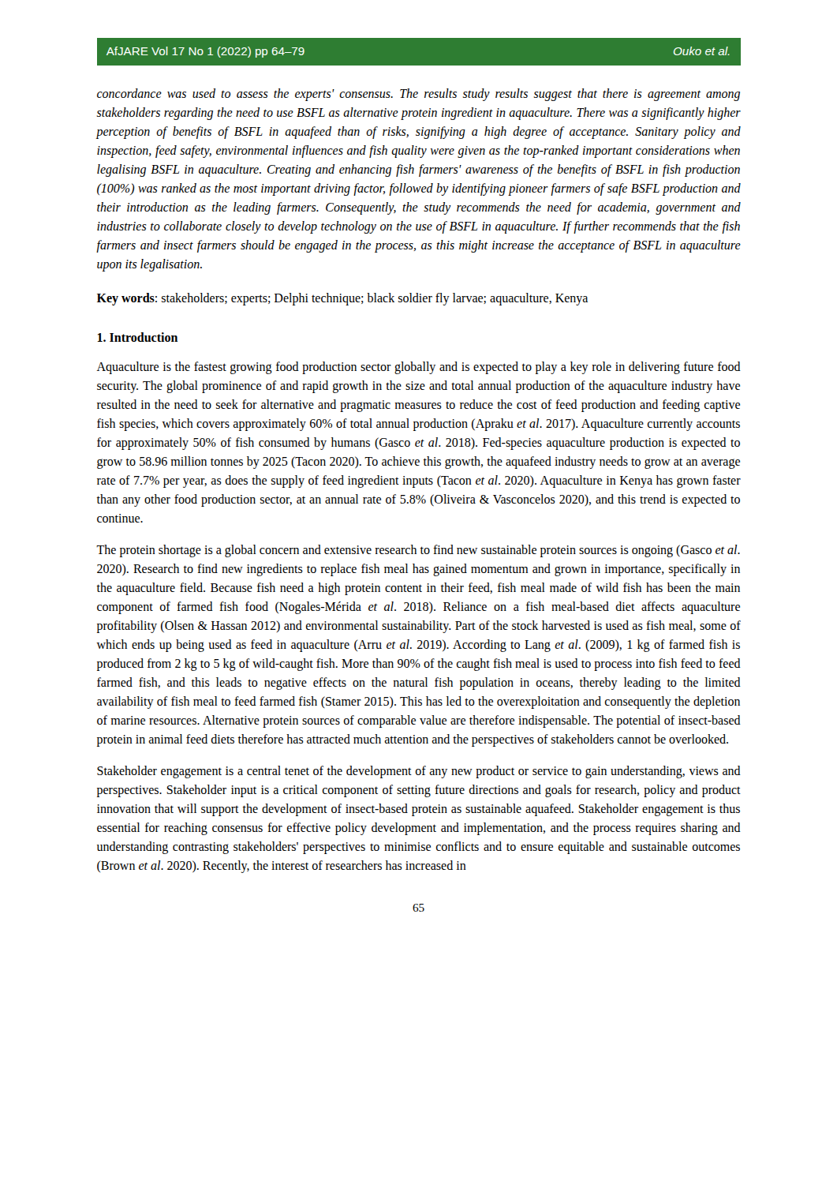AfJARE Vol 17 No 1 (2022) pp 64–79 Ouko et al.
concordance was used to assess the experts' consensus. The results study results suggest that there is agreement among stakeholders regarding the need to use BSFL as alternative protein ingredient in aquaculture. There was a significantly higher perception of benefits of BSFL in aquafeed than of risks, signifying a high degree of acceptance. Sanitary policy and inspection, feed safety, environmental influences and fish quality were given as the top-ranked important considerations when legalising BSFL in aquaculture. Creating and enhancing fish farmers' awareness of the benefits of BSFL in fish production (100%) was ranked as the most important driving factor, followed by identifying pioneer farmers of safe BSFL production and their introduction as the leading farmers. Consequently, the study recommends the need for academia, government and industries to collaborate closely to develop technology on the use of BSFL in aquaculture. If further recommends that the fish farmers and insect farmers should be engaged in the process, as this might increase the acceptance of BSFL in aquaculture upon its legalisation.
Key words: stakeholders; experts; Delphi technique; black soldier fly larvae; aquaculture, Kenya
1. Introduction
Aquaculture is the fastest growing food production sector globally and is expected to play a key role in delivering future food security. The global prominence of and rapid growth in the size and total annual production of the aquaculture industry have resulted in the need to seek for alternative and pragmatic measures to reduce the cost of feed production and feeding captive fish species, which covers approximately 60% of total annual production (Apraku et al. 2017). Aquaculture currently accounts for approximately 50% of fish consumed by humans (Gasco et al. 2018). Fed-species aquaculture production is expected to grow to 58.96 million tonnes by 2025 (Tacon 2020). To achieve this growth, the aquafeed industry needs to grow at an average rate of 7.7% per year, as does the supply of feed ingredient inputs (Tacon et al. 2020). Aquaculture in Kenya has grown faster than any other food production sector, at an annual rate of 5.8% (Oliveira & Vasconcelos 2020), and this trend is expected to continue.
The protein shortage is a global concern and extensive research to find new sustainable protein sources is ongoing (Gasco et al. 2020). Research to find new ingredients to replace fish meal has gained momentum and grown in importance, specifically in the aquaculture field. Because fish need a high protein content in their feed, fish meal made of wild fish has been the main component of farmed fish food (Nogales-Mérida et al. 2018). Reliance on a fish meal-based diet affects aquaculture profitability (Olsen & Hassan 2012) and environmental sustainability. Part of the stock harvested is used as fish meal, some of which ends up being used as feed in aquaculture (Arru et al. 2019). According to Lang et al. (2009), 1 kg of farmed fish is produced from 2 kg to 5 kg of wild-caught fish. More than 90% of the caught fish meal is used to process into fish feed to feed farmed fish, and this leads to negative effects on the natural fish population in oceans, thereby leading to the limited availability of fish meal to feed farmed fish (Stamer 2015). This has led to the overexploitation and consequently the depletion of marine resources. Alternative protein sources of comparable value are therefore indispensable. The potential of insect-based protein in animal feed diets therefore has attracted much attention and the perspectives of stakeholders cannot be overlooked.
Stakeholder engagement is a central tenet of the development of any new product or service to gain understanding, views and perspectives. Stakeholder input is a critical component of setting future directions and goals for research, policy and product innovation that will support the development of insect-based protein as sustainable aquafeed. Stakeholder engagement is thus essential for reaching consensus for effective policy development and implementation, and the process requires sharing and understanding contrasting stakeholders' perspectives to minimise conflicts and to ensure equitable and sustainable outcomes (Brown et al. 2020). Recently, the interest of researchers has increased in
65